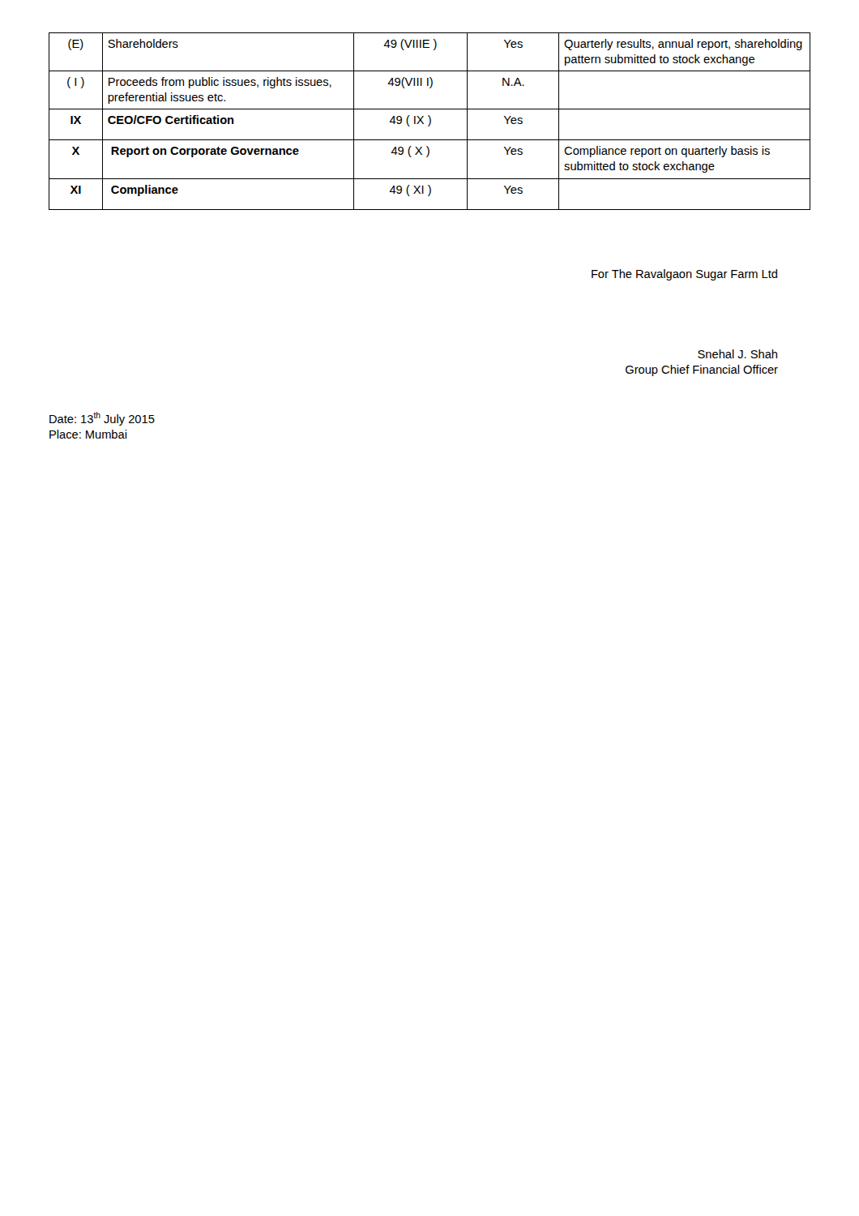| (E) | Shareholders | 49 (VIIIE ) | Yes | Quarterly results, annual report, shareholding pattern submitted to stock exchange |
| ( I ) | Proceeds from public issues, rights issues, preferential issues etc. | 49(VIII I) | N.A. | |
| IX | CEO/CFO Certification | 49 ( IX ) | Yes | |
| X | Report on Corporate Governance | 49 ( X ) | Yes | Compliance report on quarterly basis is submitted to stock exchange |
| XI | Compliance | 49 ( XI ) | Yes | |
For The Ravalgaon Sugar Farm Ltd
Snehal J. Shah
Group Chief Financial Officer
Date: 13th July 2015
Place: Mumbai